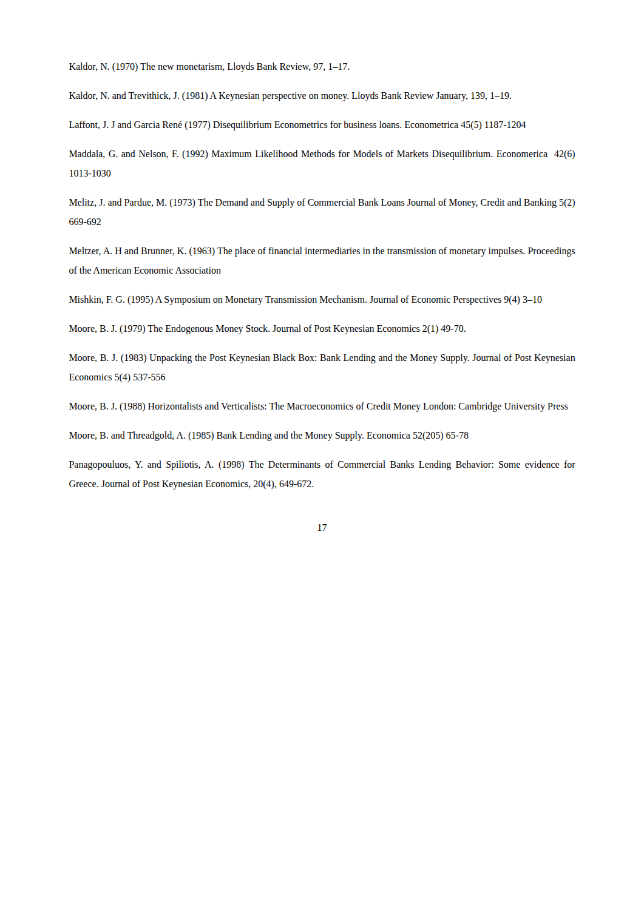Kaldor, N. (1970) The new monetarism, Lloyds Bank Review, 97, 1–17.
Kaldor, N. and Trevithick, J. (1981) A Keynesian perspective on money. Lloyds Bank Review January, 139, 1–19.
Laffont, J. J and Garcia René (1977) Disequilibrium Econometrics for business loans. Econometrica 45(5) 1187-1204
Maddala, G. and Nelson, F. (1992) Maximum Likelihood Methods for Models of Markets Disequilibrium. Economerica 42(6) 1013-1030
Melitz, J. and Pardue, M. (1973) The Demand and Supply of Commercial Bank Loans Journal of Money, Credit and Banking 5(2) 669-692
Meltzer, A. H and Brunner, K. (1963) The place of financial intermediaries in the transmission of monetary impulses. Proceedings of the American Economic Association
Mishkin, F. G. (1995) A Symposium on Monetary Transmission Mechanism. Journal of Economic Perspectives 9(4) 3–10
Moore, B. J. (1979) The Endogenous Money Stock. Journal of Post Keynesian Economics 2(1) 49-70.
Moore, B. J. (1983) Unpacking the Post Keynesian Black Box: Bank Lending and the Money Supply. Journal of Post Keynesian Economics 5(4) 537-556
Moore, B. J. (1988) Horizontalists and Verticalists: The Macroeconomics of Credit Money London: Cambridge University Press
Moore, B. and Threadgold, A. (1985) Bank Lending and the Money Supply. Economica 52(205) 65-78
Panagopouluos, Y. and Spiliotis, A. (1998) The Determinants of Commercial Banks Lending Behavior: Some evidence for Greece. Journal of Post Keynesian Economics, 20(4), 649-672.
17